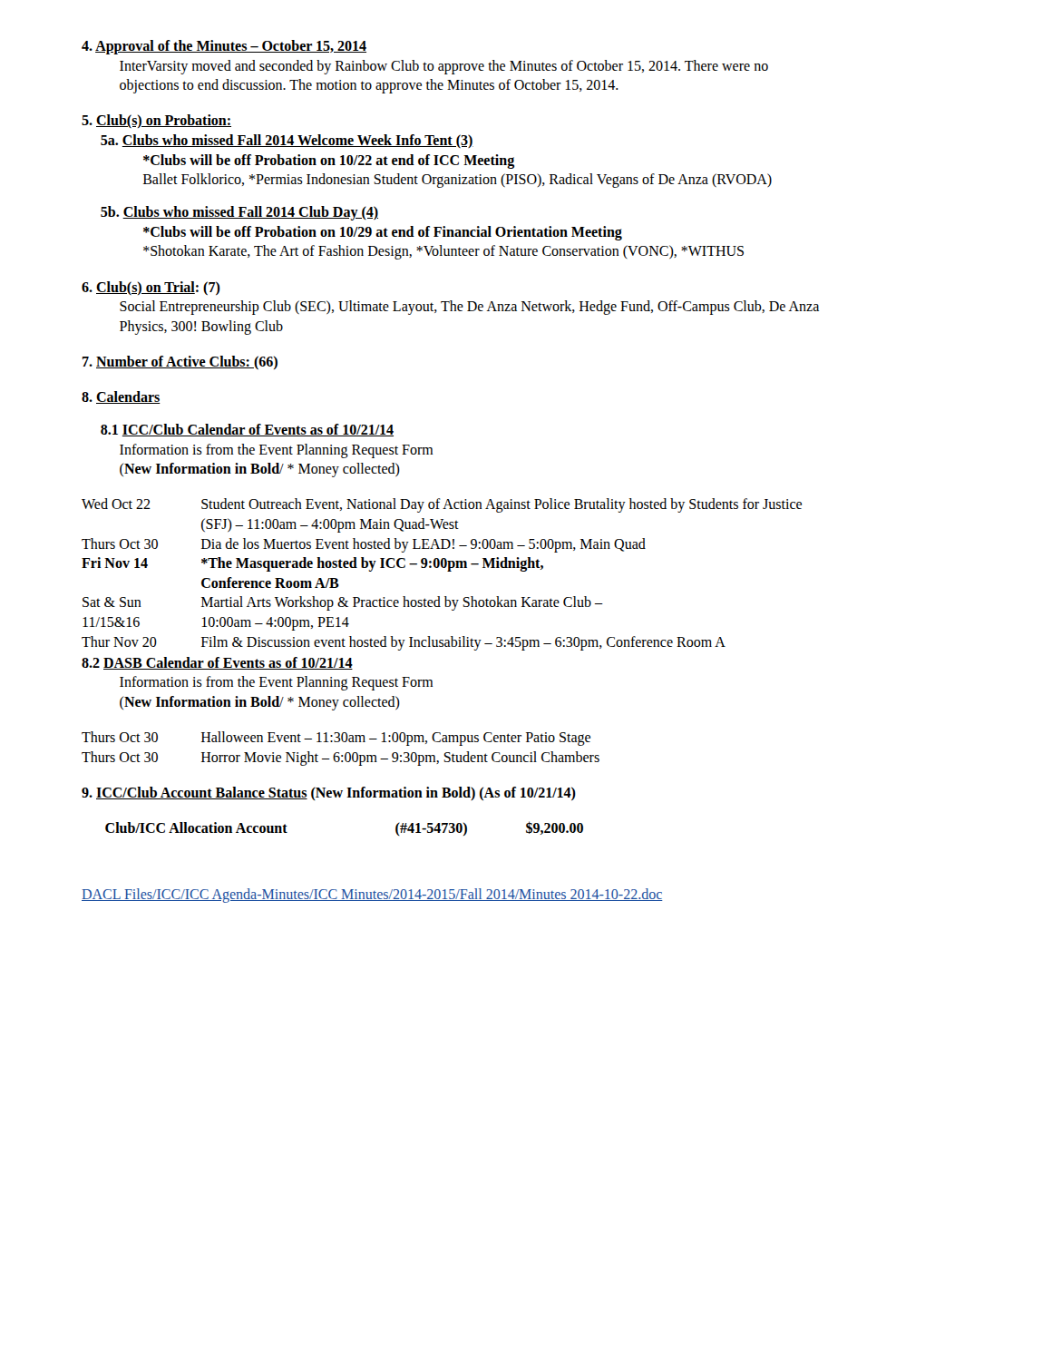4. Approval of the Minutes – October 15, 2014
InterVarsity moved and seconded by Rainbow Club to approve the Minutes of October 15, 2014. There were no objections to end discussion. The motion to approve the Minutes of October 15, 2014.
5. Club(s) on Probation:
5a. Clubs who missed Fall 2014 Welcome Week Info Tent (3)
*Clubs will be off Probation on 10/22 at end of ICC Meeting
Ballet Folklorico, *Permias Indonesian Student Organization (PISO), Radical Vegans of De Anza (RVODA)
5b. Clubs who missed Fall 2014 Club Day (4)
*Clubs will be off Probation on 10/29 at end of Financial Orientation Meeting
*Shotokan Karate, The Art of Fashion Design, *Volunteer of Nature Conservation (VONC), *WITHUS
6. Club(s) on Trial: (7)
Social Entrepreneurship Club (SEC), Ultimate Layout, The De Anza Network, Hedge Fund, Off-Campus Club, De Anza Physics, 300! Bowling Club
7. Number of Active Clubs: (66)
8. Calendars
8.1 ICC/Club Calendar of Events as of 10/21/14
Information is from the Event Planning Request Form
(New Information in Bold/ * Money collected)
| Wed Oct 22 | Student Outreach Event, National Day of Action Against Police Brutality hosted by Students for Justice (SFJ) – 11:00am – 4:00pm Main Quad-West |
| Thurs Oct 30 | Dia de los Muertos Event hosted by LEAD! – 9:00am – 5:00pm, Main Quad |
| Fri Nov 14 | *The Masquerade hosted by ICC – 9:00pm – Midnight, Conference Room A/B |
| Sat & Sun 11/15&16 | Martial Arts Workshop & Practice hosted by Shotokan Karate Club – 10:00am – 4:00pm, PE14 |
| Thur Nov 20 | Film & Discussion event hosted by Inclusability – 3:45pm – 6:30pm, Conference Room A |
8.2 DASB Calendar of Events as of 10/21/14
Information is from the Event Planning Request Form
(New Information in Bold/ * Money collected)
| Thurs Oct 30 | Halloween Event – 11:30am – 1:00pm, Campus Center Patio Stage |
| Thurs Oct 30 | Horror Movie Night – 6:00pm – 9:30pm, Student Council Chambers |
9. ICC/Club Account Balance Status (New Information in Bold) (As of 10/21/14)
Club/ICC Allocation Account(#41-54730)$9,200.00
DACL Files/ICC/ICC Agenda-Minutes/ICC Minutes/2014-2015/Fall 2014/Minutes 2014-10-22.doc